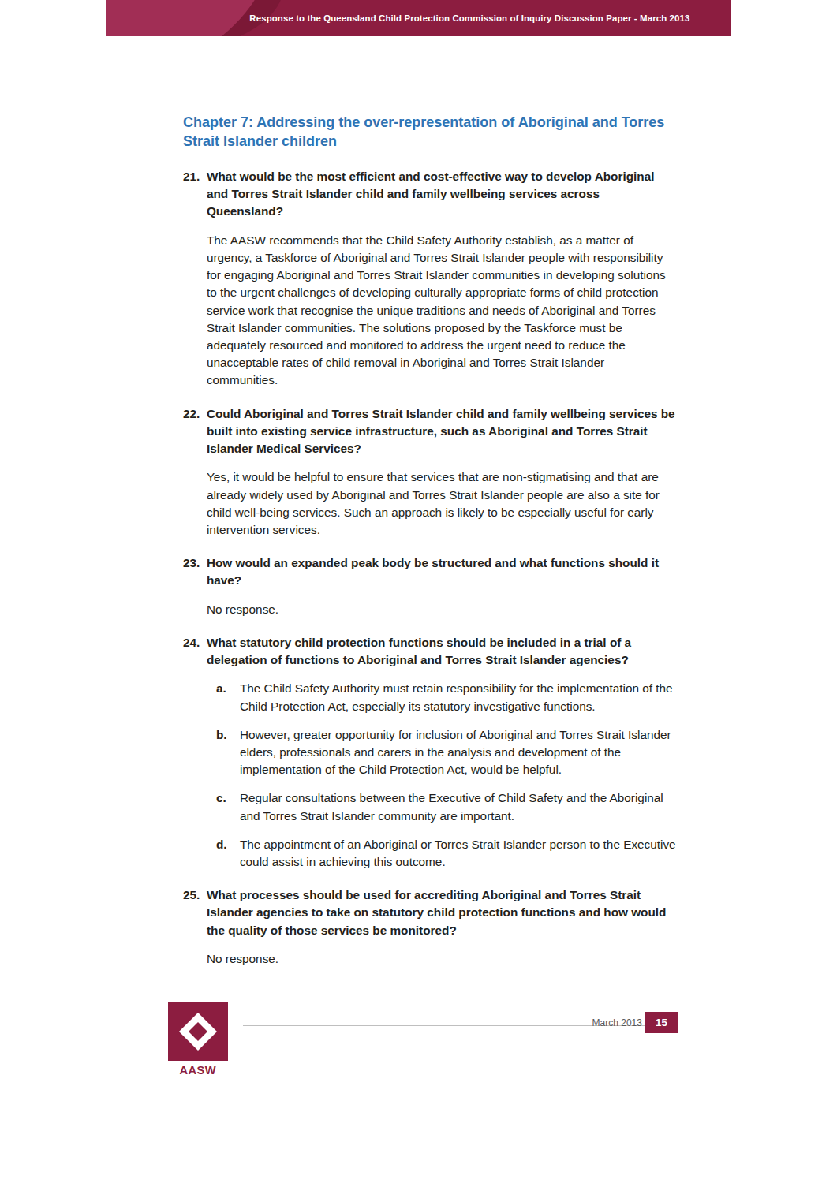Response to the Queensland Child Protection Commission of Inquiry Discussion Paper - March 2013
Chapter 7: Addressing the over-representation of Aboriginal and Torres Strait Islander children
What would be the most efficient and cost-effective way to develop Aboriginal and Torres Strait Islander child and family wellbeing services across Queensland?
The AASW recommends that the Child Safety Authority establish, as a matter of urgency, a Taskforce of Aboriginal and Torres Strait Islander people with responsibility for engaging Aboriginal and Torres Strait Islander communities in developing solutions to the urgent challenges of developing culturally appropriate forms of child protection service work that recognise the unique traditions and needs of Aboriginal and Torres Strait Islander communities. The solutions proposed by the Taskforce must be adequately resourced and monitored to address the urgent need to reduce the unacceptable rates of child removal in Aboriginal and Torres Strait Islander communities.
Could Aboriginal and Torres Strait Islander child and family wellbeing services be built into existing service infrastructure, such as Aboriginal and Torres Strait Islander Medical Services?
Yes, it would be helpful to ensure that services that are non-stigmatising and that are already widely used by Aboriginal and Torres Strait Islander people are also a site for child well-being services. Such an approach is likely to be especially useful for early intervention services.
How would an expanded peak body be structured and what functions should it have?
No response.
What statutory child protection functions should be included in a trial of a delegation of functions to Aboriginal and Torres Strait Islander agencies?
The Child Safety Authority must retain responsibility for the implementation of the Child Protection Act, especially its statutory investigative functions.
However, greater opportunity for inclusion of Aboriginal and Torres Strait Islander elders, professionals and carers in the analysis and development of the implementation of the Child Protection Act, would be helpful.
Regular consultations between the Executive of Child Safety and the Aboriginal and Torres Strait Islander community are important.
The appointment of an Aboriginal or Torres Strait Islander person to the Executive could assist in achieving this outcome.
What processes should be used for accrediting Aboriginal and Torres Strait Islander agencies to take on statutory child protection functions and how would the quality of those services be monitored?
No response.
AASW
March 2013
15